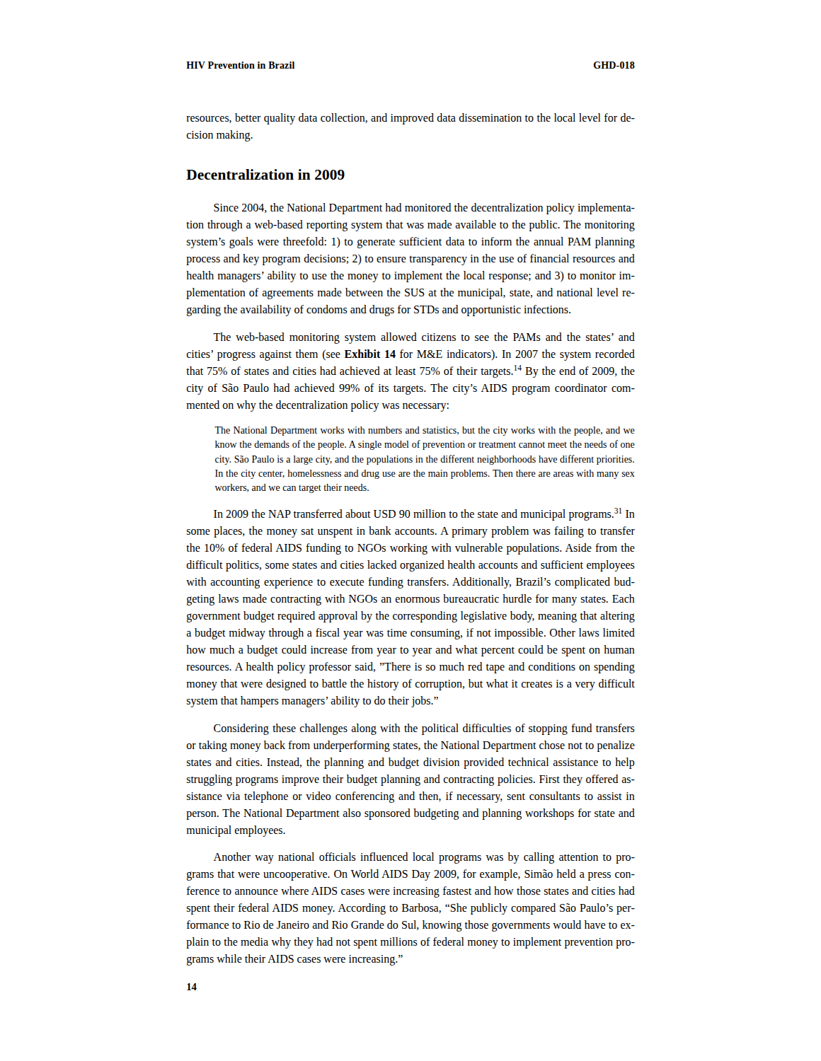HIV Prevention in Brazil GHD-018
resources, better quality data collection, and improved data dissemination to the local level for decision making.
Decentralization in 2009
Since 2004, the National Department had monitored the decentralization policy implementation through a web-based reporting system that was made available to the public. The monitoring system’s goals were threefold: 1) to generate sufficient data to inform the annual PAM planning process and key program decisions; 2) to ensure transparency in the use of financial resources and health managers’ ability to use the money to implement the local response; and 3) to monitor implementation of agreements made between the SUS at the municipal, state, and national level regarding the availability of condoms and drugs for STDs and opportunistic infections.
The web-based monitoring system allowed citizens to see the PAMs and the states’ and cities’ progress against them (see Exhibit 14 for M&E indicators). In 2007 the system recorded that 75% of states and cities had achieved at least 75% of their targets.14 By the end of 2009, the city of São Paulo had achieved 99% of its targets. The city’s AIDS program coordinator commented on why the decentralization policy was necessary:
The National Department works with numbers and statistics, but the city works with the people, and we know the demands of the people. A single model of prevention or treatment cannot meet the needs of one city. São Paulo is a large city, and the populations in the different neighborhoods have different priorities. In the city center, homelessness and drug use are the main problems. Then there are areas with many sex workers, and we can target their needs.
In 2009 the NAP transferred about USD 90 million to the state and municipal programs.31 In some places, the money sat unspent in bank accounts. A primary problem was failing to transfer the 10% of federal AIDS funding to NGOs working with vulnerable populations. Aside from the difficult politics, some states and cities lacked organized health accounts and sufficient employees with accounting experience to execute funding transfers. Additionally, Brazil’s complicated budgeting laws made contracting with NGOs an enormous bureaucratic hurdle for many states. Each government budget required approval by the corresponding legislative body, meaning that altering a budget midway through a fiscal year was time consuming, if not impossible. Other laws limited how much a budget could increase from year to year and what percent could be spent on human resources. A health policy professor said, ”There is so much red tape and conditions on spending money that were designed to battle the history of corruption, but what it creates is a very difficult system that hampers managers’ ability to do their jobs.”
Considering these challenges along with the political difficulties of stopping fund transfers or taking money back from underperforming states, the National Department chose not to penalize states and cities. Instead, the planning and budget division provided technical assistance to help struggling programs improve their budget planning and contracting policies. First they offered assistance via telephone or video conferencing and then, if necessary, sent consultants to assist in person. The National Department also sponsored budgeting and planning workshops for state and municipal employees.
Another way national officials influenced local programs was by calling attention to programs that were uncooperative. On World AIDS Day 2009, for example, Simão held a press conference to announce where AIDS cases were increasing fastest and how those states and cities had spent their federal AIDS money. According to Barbosa, “She publicly compared São Paulo’s performance to Rio de Janeiro and Rio Grande do Sul, knowing those governments would have to explain to the media why they had not spent millions of federal money to implement prevention programs while their AIDS cases were increasing.”
14